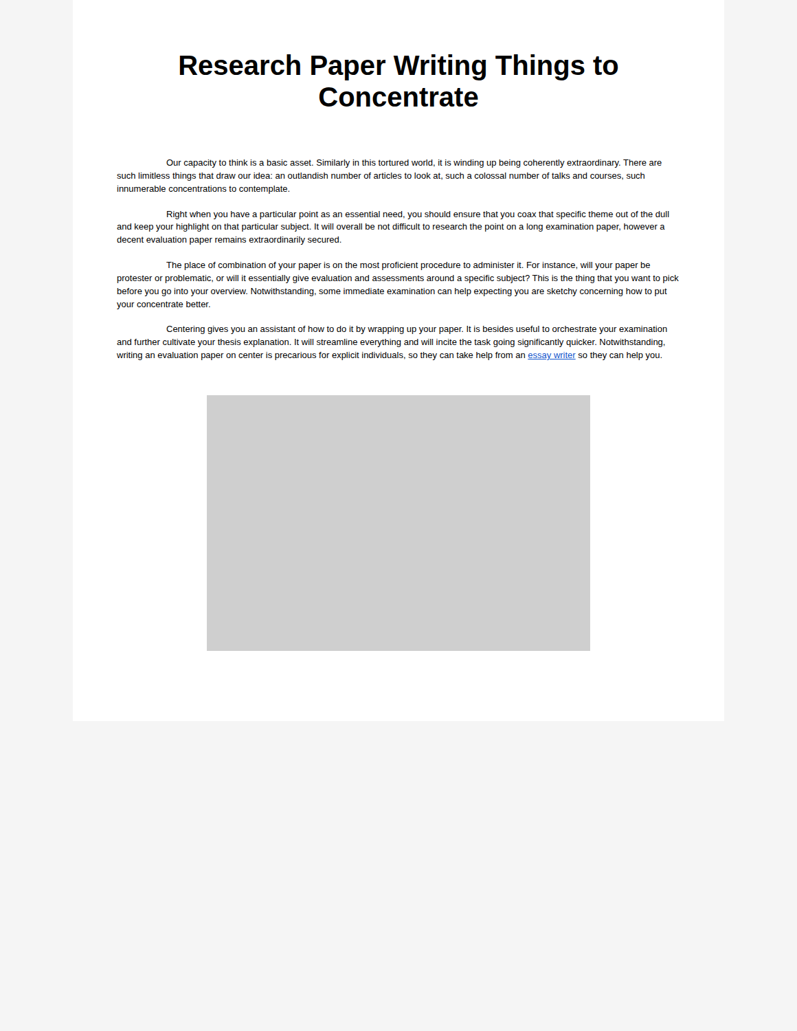Research Paper Writing Things to Concentrate
Our capacity to think is a basic asset. Similarly in this tortured world, it is winding up being coherently extraordinary. There are such limitless things that draw our idea: an outlandish number of articles to look at, such a colossal number of talks and courses, such innumerable concentrations to contemplate.
Right when you have a particular point as an essential need, you should ensure that you coax that specific theme out of the dull and keep your highlight on that particular subject. It will overall be not difficult to research the point on a long examination paper, however a decent evaluation paper remains extraordinarily secured.
The place of combination of your paper is on the most proficient procedure to administer it. For instance, will your paper be protester or problematic, or will it essentially give evaluation and assessments around a specific subject? This is the thing that you want to pick before you go into your overview. Notwithstanding, some immediate examination can help expecting you are sketchy concerning how to put your concentrate better.
Centering gives you an assistant of how to do it by wrapping up your paper. It is besides useful to orchestrate your examination and further cultivate your thesis explanation. It will streamline everything and will incite the task going significantly quicker. Notwithstanding, writing an evaluation paper on center is precarious for explicit individuals, so they can take help from an essay writer so they can help you.